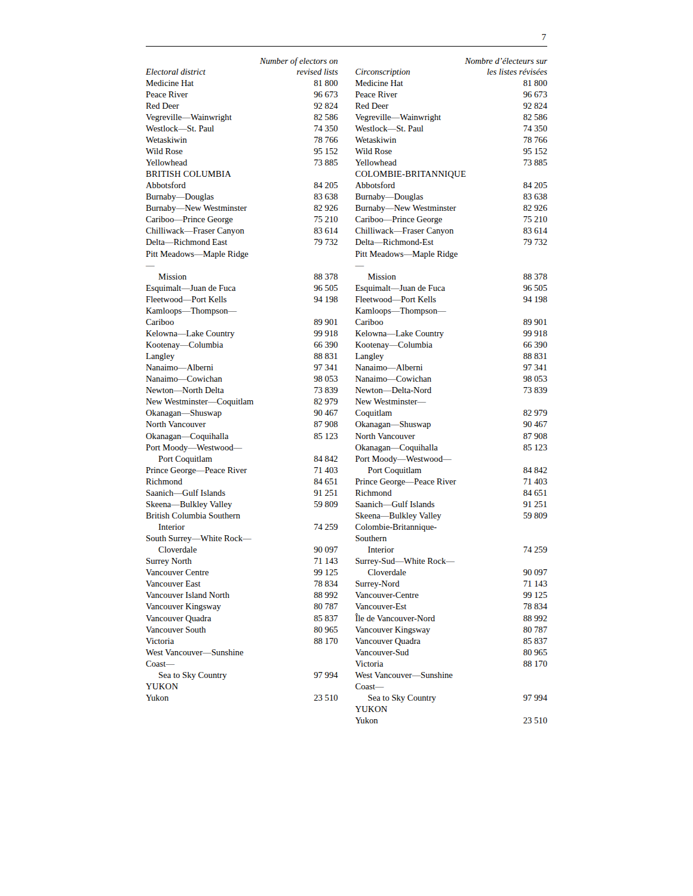7
| / Electoral district / Number of electors on revised lists / / Medicine Hat / 81 800 / / Peace River / 96 673 / / Red Deer / 92 824 / / Vegreville—Wainwright / 82 586 / / Westlock—St. Paul / 74 350 / / Wetaskiwin / 78 766 / / Wild Rose / 95 152 / / Yellowhead / 73 885 / / BRITISH COLUMBIA / / Abbotsford / 84 205 / / Burnaby—Douglas / 83 638 / / Burnaby—New Westminster / 82 926 / / Cariboo—Prince George / 75 210 / / Chilliwack—Fraser Canyon / 83 614 / / Delta—Richmond East / 79 732 / / Pitt Meadows—Maple Ridge— Mission / 88 378 / / Esquimalt—Juan de Fuca / 96 505 / / Fleetwood—Port Kells / 94 198 / / Kamloops—Thompson—Cariboo / 89 901 / / Kelowna—Lake Country / 99 918 / / Kootenay—Columbia / 66 390 / / Langley / 88 831 / / Nanaimo—Alberni / 97 341 / / Nanaimo—Cowichan / 98 053 / / Newton—North Delta / 73 839 / / New Westminster—Coquitlam / 82 979 / / Okanagan—Shuswap / 90 467 / / North Vancouver / 87 908 / / Okanagan—Coquihalla / 85 123 / / Port Moody—Westwood— Port Coquitlam / 84 842 / / Prince George—Peace River / 71 403 / / Richmond / 84 651 / / Saanich—Gulf Islands / 91 251 / / Skeena—Bulkley Valley / 59 809 / / British Columbia Southern Interior / 74 259 / / South Surrey—White Rock— Cloverdale / 90 097 / / Surrey North / 71 143 / / Vancouver Centre / 99 125 / / Vancouver East / 78 834 / / Vancouver Island North / 88 992 / / Vancouver Kingsway / 80 787 / / Vancouver Quadra / 85 837 / / Vancouver South / 80 965 / / Victoria / 88 170 / / West Vancouver—Sunshine Coast— Sea to Sky Country / 97 994 / / YUKON / / Yukon / 23 510 / | | / Circonscription / Nombre d’électeurs sur les listes révisées / / Medicine Hat / 81 800 / / Peace River / 96 673 / / Red Deer / 92 824 / / Vegreville—Wainwright / 82 586 / / Westlock—St. Paul / 74 350 / / Wetaskiwin / 78 766 / / Wild Rose / 95 152 / / Yellowhead / 73 885 / / COLOMBIE-BRITANNIQUE / / Abbotsford / 84 205 / / Burnaby—Douglas / 83 638 / / Burnaby—New Westminster / 82 926 / / Cariboo—Prince George / 75 210 / / Chilliwack—Fraser Canyon / 83 614 / / Delta—Richmond-Est / 79 732 / / Pitt Meadows—Maple Ridge— Mission / 88 378 / / Esquimalt—Juan de Fuca / 96 505 / / Fleetwood—Port Kells / 94 198 / / Kamloops—Thompson—Cariboo / 89 901 / / Kelowna—Lake Country / 99 918 / / Kootenay—Columbia / 66 390 / / Langley / 88 831 / / Nanaimo—Alberni / 97 341 / / Nanaimo—Cowichan / 98 053 / / Newton—Delta-Nord / 73 839 / / New Westminster—Coquitlam / 82 979 / / Okanagan—Shuswap / 90 467 / / North Vancouver / 87 908 / / Okanagan—Coquihalla / 85 123 / / Port Moody—Westwood— Port Coquitlam / 84 842 / / Prince George—Peace River / 71 403 / / Richmond / 84 651 / / Saanich—Gulf Islands / 91 251 / / Skeena—Bulkley Valley / 59 809 / / Colombie-Britannique-Southern Interior / 74 259 / / Surrey-Sud—White Rock— Cloverdale / 90 097 / / Surrey-Nord / 71 143 / / Vancouver-Centre / 99 125 / / Vancouver-Est / 78 834 / / Île de Vancouver-Nord / 88 992 / / Vancouver Kingsway / 80 787 / / Vancouver Quadra / 85 837 / / Vancouver-Sud / 80 965 / / Victoria / 88 170 / / West Vancouver—Sunshine Coast— Sea to Sky Country / 97 994 / / YUKON / / Yukon / 23 510 / |